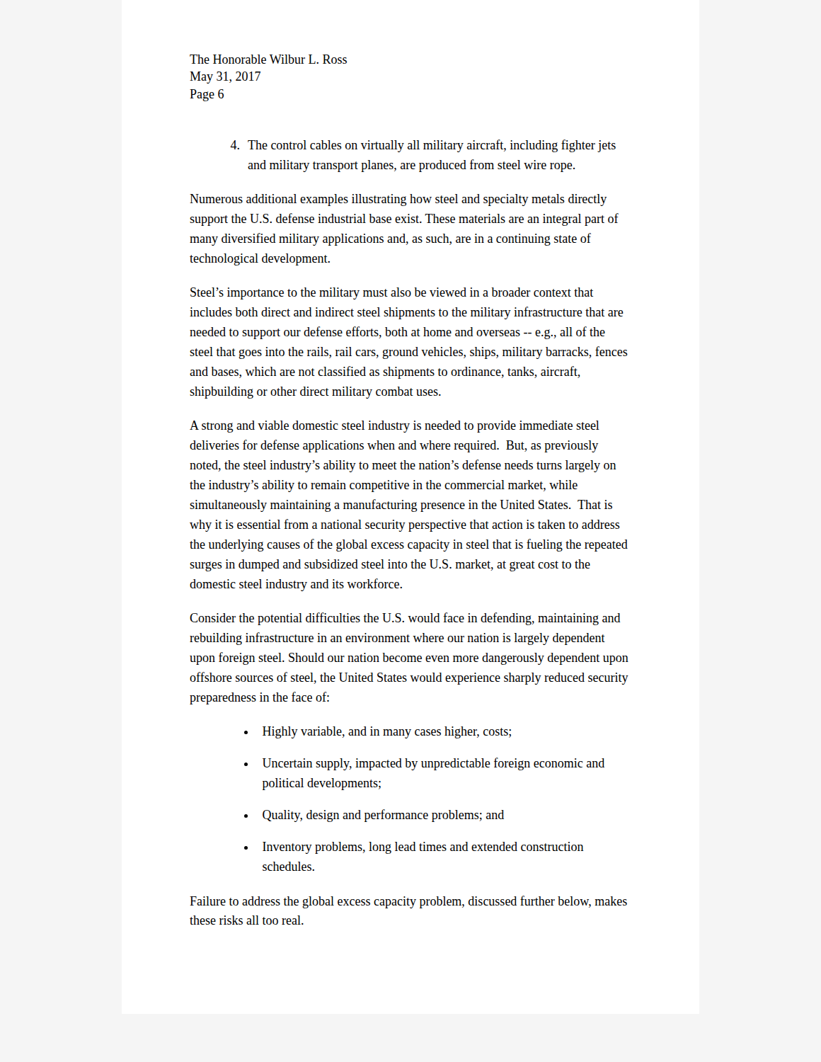The Honorable Wilbur L. Ross
May 31, 2017
Page 6
The control cables on virtually all military aircraft, including fighter jets and military transport planes, are produced from steel wire rope.
Numerous additional examples illustrating how steel and specialty metals directly support the U.S. defense industrial base exist. These materials are an integral part of many diversified military applications and, as such, are in a continuing state of technological development.
Steel’s importance to the military must also be viewed in a broader context that includes both direct and indirect steel shipments to the military infrastructure that are needed to support our defense efforts, both at home and overseas -- e.g., all of the steel that goes into the rails, rail cars, ground vehicles, ships, military barracks, fences and bases, which are not classified as shipments to ordinance, tanks, aircraft, shipbuilding or other direct military combat uses.
A strong and viable domestic steel industry is needed to provide immediate steel deliveries for defense applications when and where required. But, as previously noted, the steel industry’s ability to meet the nation’s defense needs turns largely on the industry’s ability to remain competitive in the commercial market, while simultaneously maintaining a manufacturing presence in the United States. That is why it is essential from a national security perspective that action is taken to address the underlying causes of the global excess capacity in steel that is fueling the repeated surges in dumped and subsidized steel into the U.S. market, at great cost to the domestic steel industry and its workforce.
Consider the potential difficulties the U.S. would face in defending, maintaining and rebuilding infrastructure in an environment where our nation is largely dependent upon foreign steel. Should our nation become even more dangerously dependent upon offshore sources of steel, the United States would experience sharply reduced security preparedness in the face of:
Highly variable, and in many cases higher, costs;
Uncertain supply, impacted by unpredictable foreign economic and political developments;
Quality, design and performance problems; and
Inventory problems, long lead times and extended construction schedules.
Failure to address the global excess capacity problem, discussed further below, makes these risks all too real.